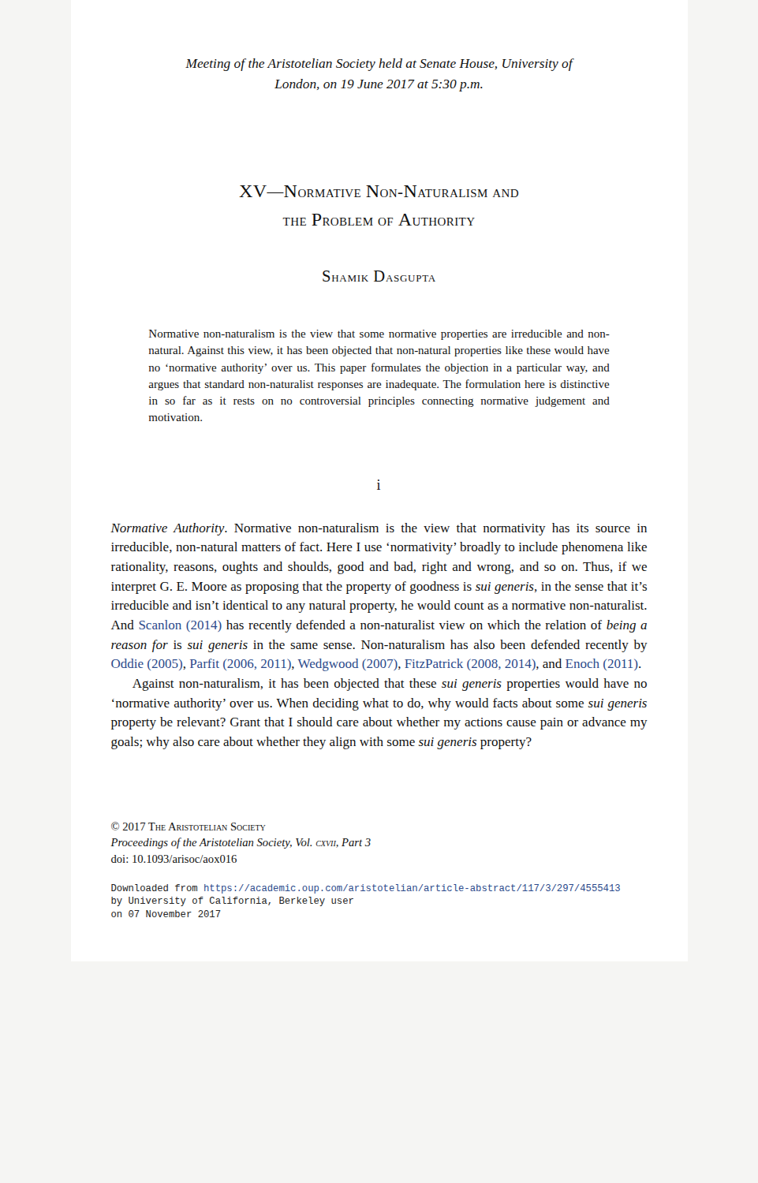Meeting of the Aristotelian Society held at Senate House, University of
London, on 19 June 2017 at 5:30 p.m.
XV—Normative Non-Naturalism and
the Problem of Authority
Shamik Dasgupta
Normative non-naturalism is the view that some normative properties are irreducible and non-natural. Against this view, it has been objected that non-natural properties like these would have no ‘normative authority’ over us. This paper formulates the objection in a particular way, and argues that standard non-naturalist responses are inadequate. The formulation here is distinctive in so far as it rests on no controversial principles connecting normative judgement and motivation.
i
Normative Authority. Normative non-naturalism is the view that normativity has its source in irreducible, non-natural matters of fact. Here I use ‘normativity’ broadly to include phenomena like rationality, reasons, oughts and shoulds, good and bad, right and wrong, and so on. Thus, if we interpret G. E. Moore as proposing that the property of goodness is sui generis, in the sense that it’s irreducible and isn’t identical to any natural property, he would count as a normative non-naturalist. And Scanlon (2014) has recently defended a non-naturalist view on which the relation of being a reason for is sui generis in the same sense. Non-naturalism has also been defended recently by Oddie (2005), Parfit (2006, 2011), Wedgwood (2007), FitzPatrick (2008, 2014), and Enoch (2011).
Against non-naturalism, it has been objected that these sui generis properties would have no ‘normative authority’ over us. When deciding what to do, why would facts about some sui generis property be relevant? Grant that I should care about whether my actions cause pain or advance my goals; why also care about whether they align with some sui generis property?
© 2017 The Aristotelian Society
Proceedings of the Aristotelian Society, Vol. cxvii, Part 3
doi: 10.1093/arisoc/aox016
Downloaded from https://academic.oup.com/aristotelian/article-abstract/117/3/297/4555413
by University of California, Berkeley user
on 07 November 2017